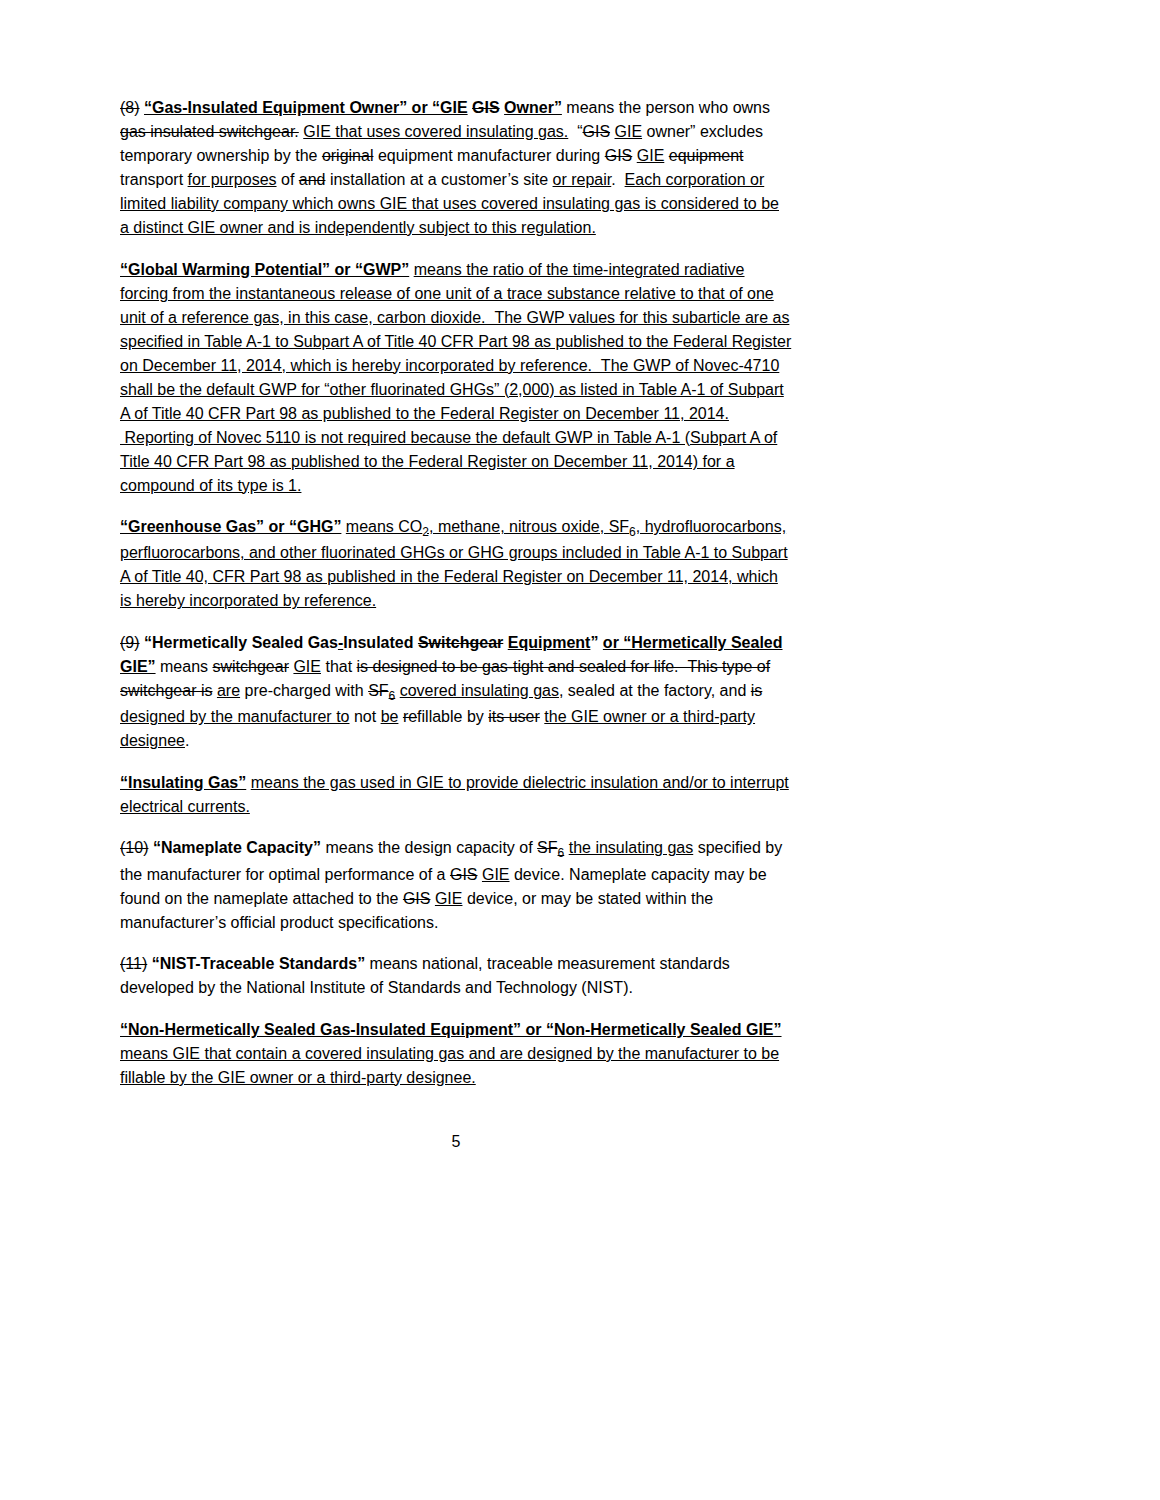(8) “Gas-Insulated Equipment Owner” or “GIE GIS Owner” means the person who owns gas insulated switchgear. GIE that uses covered insulating gas. “GIS GIE owner” excludes temporary ownership by the original equipment manufacturer during GIS GIE equipment transport for purposes of and installation at a customer’s site or repair. Each corporation or limited liability company which owns GIE that uses covered insulating gas is considered to be a distinct GIE owner and is independently subject to this regulation.
“Global Warming Potential” or “GWP” means the ratio of the time-integrated radiative forcing from the instantaneous release of one unit of a trace substance relative to that of one unit of a reference gas, in this case, carbon dioxide. The GWP values for this subarticle are as specified in Table A-1 to Subpart A of Title 40 CFR Part 98 as published to the Federal Register on December 11, 2014, which is hereby incorporated by reference. The GWP of Novec-4710 shall be the default GWP for “other fluorinated GHGs” (2,000) as listed in Table A-1 of Subpart A of Title 40 CFR Part 98 as published to the Federal Register on December 11, 2014. Reporting of Novec 5110 is not required because the default GWP in Table A-1 (Subpart A of Title 40 CFR Part 98 as published to the Federal Register on December 11, 2014) for a compound of its type is 1.
“Greenhouse Gas” or “GHG” means CO2, methane, nitrous oxide, SF6, hydrofluorocarbons, perfluorocarbons, and other fluorinated GHGs or GHG groups included in Table A-1 to Subpart A of Title 40, CFR Part 98 as published in the Federal Register on December 11, 2014, which is hereby incorporated by reference.
(9) “Hermetically Sealed Gas-Insulated Switchgear Equipment” or “Hermetically Sealed GIE” means switchgear GIE that is designed to be gas-tight and sealed for life. This type of switchgear is are pre-charged with SF6 covered insulating gas, sealed at the factory, and is designed by the manufacturer to not be refillable by its user the GIE owner or a third-party designee.
“Insulating Gas” means the gas used in GIE to provide dielectric insulation and/or to interrupt electrical currents.
(10) “Nameplate Capacity” means the design capacity of SF6 the insulating gas specified by the manufacturer for optimal performance of a GIS GIE device. Nameplate capacity may be found on the nameplate attached to the GIS GIE device, or may be stated within the manufacturer’s official product specifications.
(11) “NIST-Traceable Standards” means national, traceable measurement standards developed by the National Institute of Standards and Technology (NIST).
“Non-Hermetically Sealed Gas-Insulated Equipment” or “Non-Hermetically Sealed GIE” means GIE that contain a covered insulating gas and are designed by the manufacturer to be fillable by the GIE owner or a third-party designee.
5